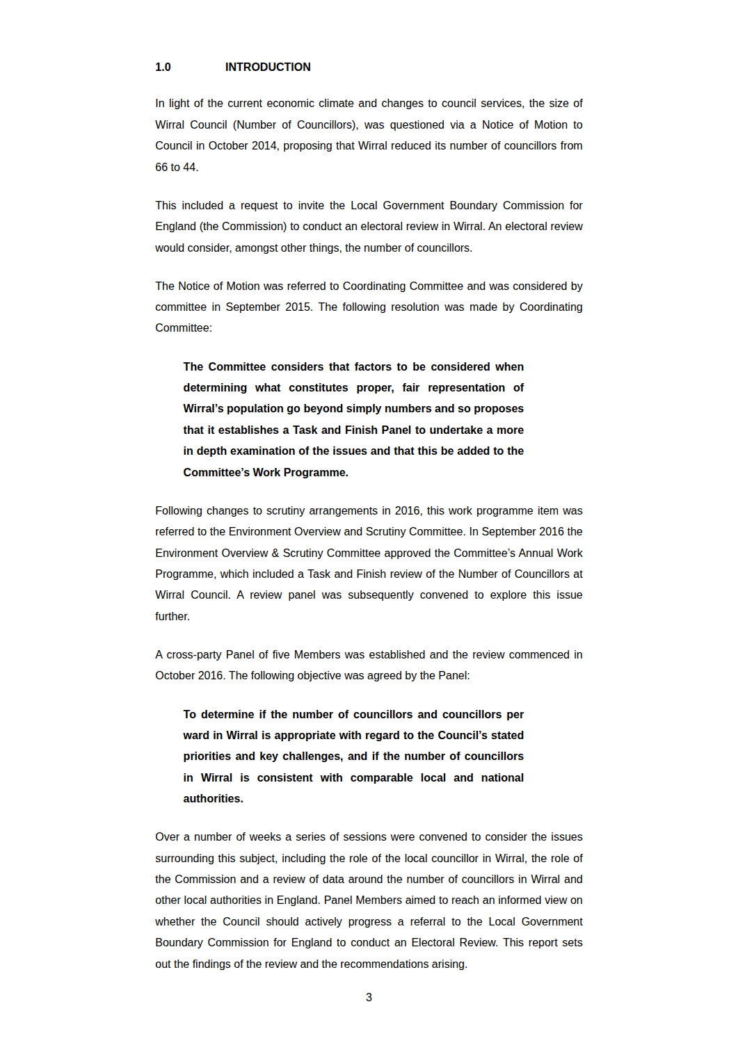1.0 INTRODUCTION
In light of the current economic climate and changes to council services, the size of Wirral Council (Number of Councillors), was questioned via a Notice of Motion to Council in October 2014, proposing that Wirral reduced its number of councillors from 66 to 44.
This included a request to invite the Local Government Boundary Commission for England (the Commission) to conduct an electoral review in Wirral. An electoral review would consider, amongst other things, the number of councillors.
The Notice of Motion was referred to Coordinating Committee and was considered by committee in September 2015. The following resolution was made by Coordinating Committee:
The Committee considers that factors to be considered when determining what constitutes proper, fair representation of Wirral’s population go beyond simply numbers and so proposes that it establishes a Task and Finish Panel to undertake a more in depth examination of the issues and that this be added to the Committee’s Work Programme.
Following changes to scrutiny arrangements in 2016, this work programme item was referred to the Environment Overview and Scrutiny Committee. In September 2016 the Environment Overview & Scrutiny Committee approved the Committee’s Annual Work Programme, which included a Task and Finish review of the Number of Councillors at Wirral Council. A review panel was subsequently convened to explore this issue further.
A cross-party Panel of five Members was established and the review commenced in October 2016. The following objective was agreed by the Panel:
To determine if the number of councillors and councillors per ward in Wirral is appropriate with regard to the Council’s stated priorities and key challenges, and if the number of councillors in Wirral is consistent with comparable local and national authorities.
Over a number of weeks a series of sessions were convened to consider the issues surrounding this subject, including the role of the local councillor in Wirral, the role of the Commission and a review of data around the number of councillors in Wirral and other local authorities in England. Panel Members aimed to reach an informed view on whether the Council should actively progress a referral to the Local Government Boundary Commission for England to conduct an Electoral Review. This report sets out the findings of the review and the recommendations arising.
3